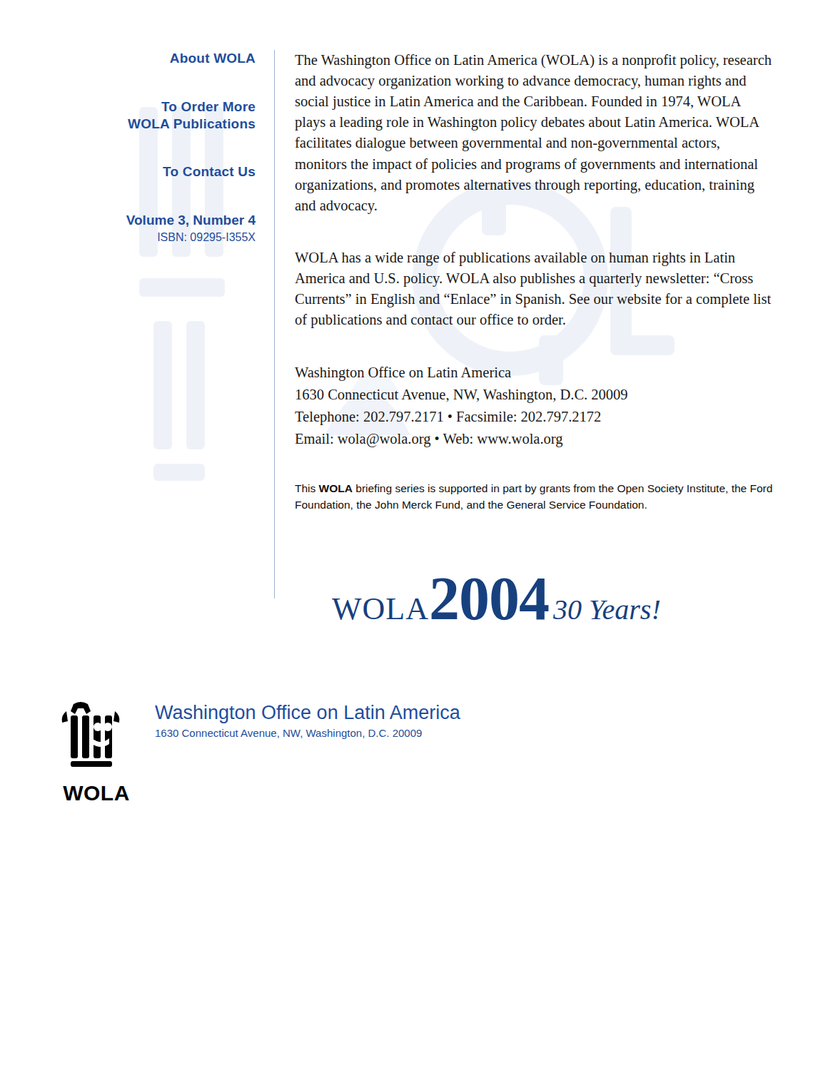About WOLA
To Order More
WOLA Publications
To Contact Us
Volume 3, Number 4
ISBN: 09295-I355X
The Washington Office on Latin America (WOLA) is a nonprofit policy, research and advocacy organization working to advance democracy, human rights and social justice in Latin America and the Caribbean. Founded in 1974, WOLA plays a leading role in Washington policy debates about Latin America. WOLA facilitates dialogue between governmental and non-governmental actors, monitors the impact of policies and programs of governments and international organizations, and promotes alternatives through reporting, education, training and advocacy.
WOLA has a wide range of publications available on human rights in Latin America and U.S. policy. WOLA also publishes a quarterly newsletter: “Cross Currents” in English and “Enlace” in Spanish. See our website for a complete list of publications and contact our office to order.
Washington Office on Latin America
1630 Connecticut Avenue, NW, Washington, D.C. 20009
Telephone: 202.797.2171 • Facsimile: 202.797.2172
Email: wola@wola.org • Web: www.wola.org
This WOLA briefing series is supported in part by grants from the Open Society Institute, the Ford Foundation, the John Merck Fund, and the General Service Foundation.
WOLA 200430 Years!
WOLA
Washington Office on Latin America
1630 Connecticut Avenue, NW, Washington, D.C. 20009